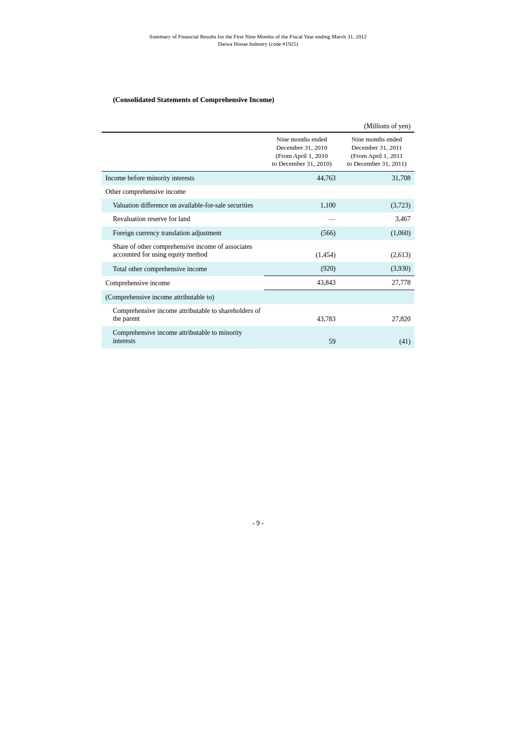Summary of Financial Results for the First Nine Months of the Fiscal Year ending March 31, 2012
Daiwa House Industry (code #1925)
(Consolidated Statements of Comprehensive Income)
(Millions of yen)
| | Nine months ended December 31, 2010 (From April 1, 2010 to December 31, 2010) | Nine months ended December 31, 2011 (From April 1, 2011 to December 31, 2011) |
| --- | --- | --- |
| Income before minority interests | 44,763 | 31,708 |
| Other comprehensive income | | |
| Valuation difference on available-for-sale securities | 1,100 | (3,723) |
| Revaluation reserve for land | — | 3,467 |
| Foreign currency translation adjustment | (566) | (1,060) |
| Share of other comprehensive income of associates accounted for using equity method | (1,454) | (2,613) |
| Total other comprehensive income | (920) | (3,930) |
| Comprehensive income | 43,843 | 27,778 |
| (Comprehensive income attributable to) | | |
| Comprehensive income attributable to shareholders of the parent | 43,783 | 27,820 |
| Comprehensive income attributable to minority interests | 59 | (41) |
- 9 -